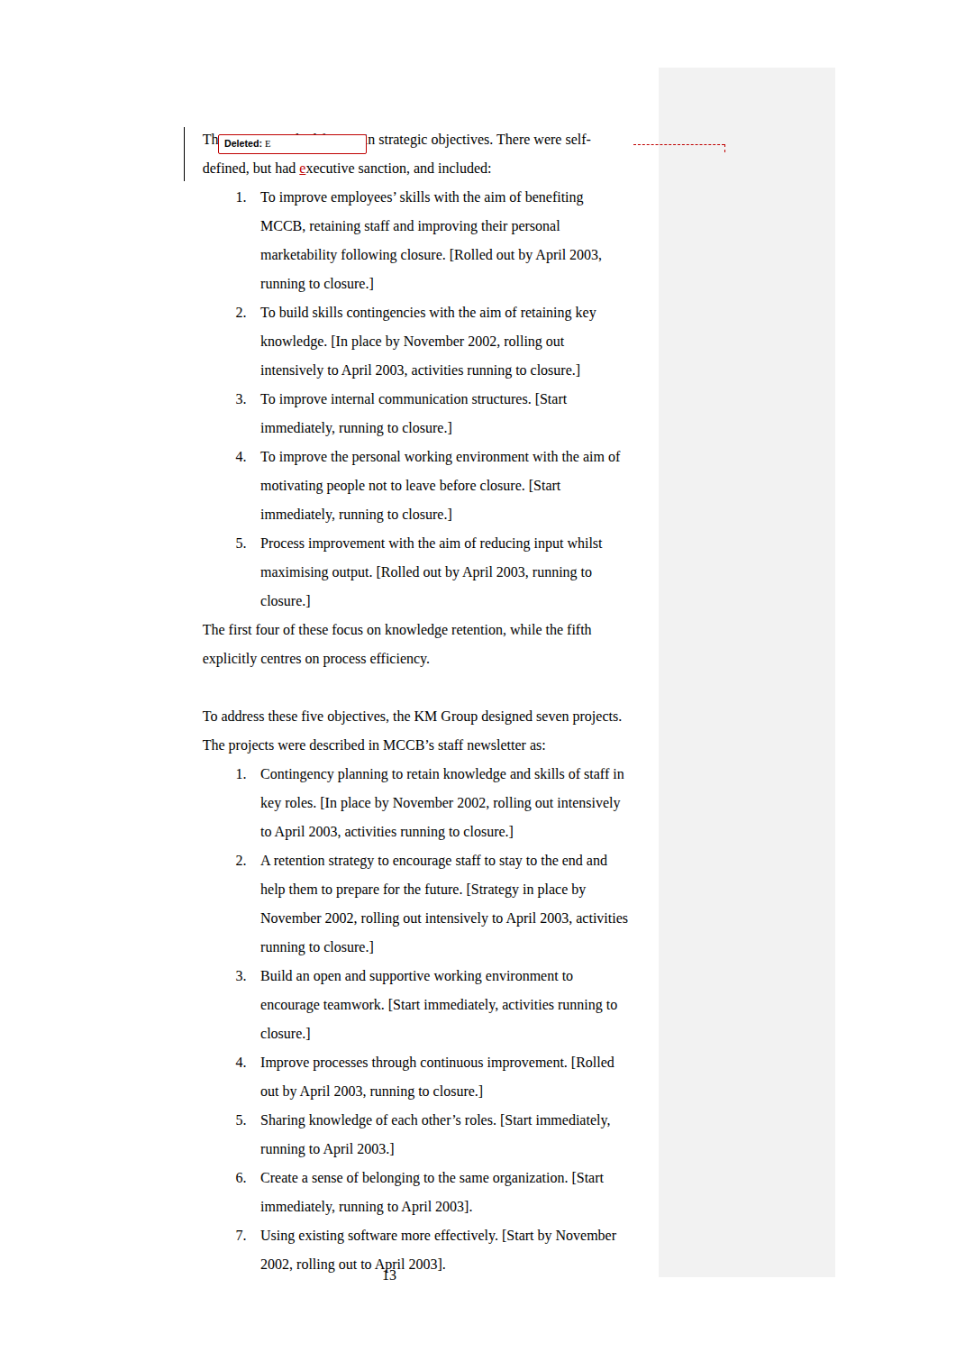Deleted: E
The KM Group had five main strategic objectives. There were self-defined, but had executive sanction, and included:
To improve employees’ skills with the aim of benefiting MCCB, retaining staff and improving their personal marketability following closure. [Rolled out by April 2003, running to closure.]
To build skills contingencies with the aim of retaining key knowledge. [In place by November 2002, rolling out intensively to April 2003, activities running to closure.]
To improve internal communication structures. [Start immediately, running to closure.]
To improve the personal working environment with the aim of motivating people not to leave before closure. [Start immediately, running to closure.]
Process improvement with the aim of reducing input whilst maximising output. [Rolled out by April 2003, running to closure.]
The first four of these focus on knowledge retention, while the fifth explicitly centres on process efficiency.
To address these five objectives, the KM Group designed seven projects. The projects were described in MCCB’s staff newsletter as:
Contingency planning to retain knowledge and skills of staff in key roles. [In place by November 2002, rolling out intensively to April 2003, activities running to closure.]
A retention strategy to encourage staff to stay to the end and help them to prepare for the future. [Strategy in place by November 2002, rolling out intensively to April 2003, activities running to closure.]
Build an open and supportive working environment to encourage teamwork. [Start immediately, activities running to closure.]
Improve processes through continuous improvement. [Rolled out by April 2003, running to closure.]
Sharing knowledge of each other’s roles. [Start immediately, running to April 2003.]
Create a sense of belonging to the same organization. [Start immediately, running to April 2003].
Using existing software more effectively. [Start by November 2002, rolling out to April 2003].
13